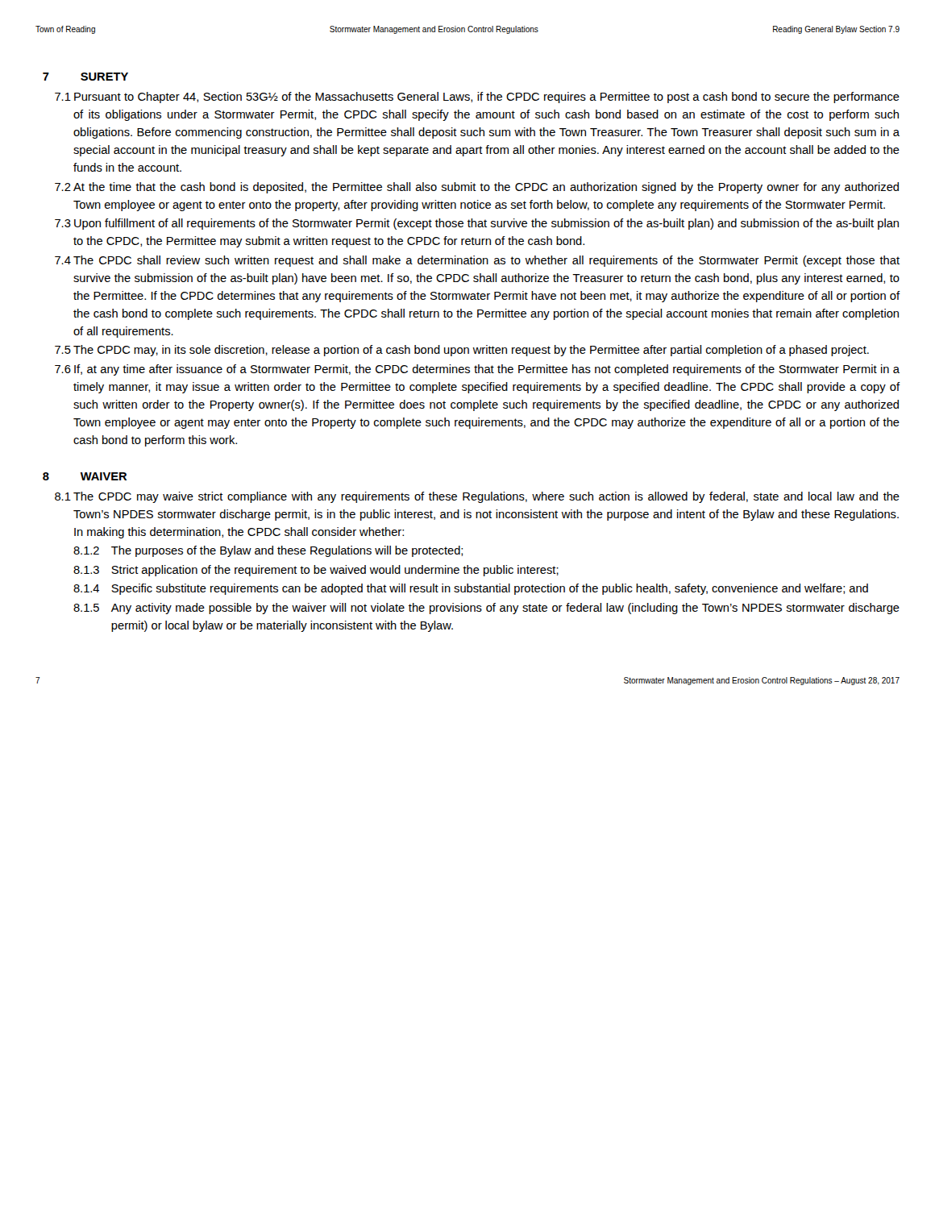Town of Reading Stormwater Management and Erosion Control Regulations Reading General Bylaw Section 7.9
7
SURETY
7.1 Pursuant to Chapter 44, Section 53G½ of the Massachusetts General Laws, if the CPDC requires a Permittee to post a cash bond to secure the performance of its obligations under a Stormwater Permit, the CPDC shall specify the amount of such cash bond based on an estimate of the cost to perform such obligations. Before commencing construction, the Permittee shall deposit such sum with the Town Treasurer. The Town Treasurer shall deposit such sum in a special account in the municipal treasury and shall be kept separate and apart from all other monies. Any interest earned on the account shall be added to the funds in the account.
7.2 At the time that the cash bond is deposited, the Permittee shall also submit to the CPDC an authorization signed by the Property owner for any authorized Town employee or agent to enter onto the property, after providing written notice as set forth below, to complete any requirements of the Stormwater Permit.
7.3 Upon fulfillment of all requirements of the Stormwater Permit (except those that survive the submission of the as-built plan) and submission of the as-built plan to the CPDC, the Permittee may submit a written request to the CPDC for return of the cash bond.
7.4 The CPDC shall review such written request and shall make a determination as to whether all requirements of the Stormwater Permit (except those that survive the submission of the as-built plan) have been met. If so, the CPDC shall authorize the Treasurer to return the cash bond, plus any interest earned, to the Permittee. If the CPDC determines that any requirements of the Stormwater Permit have not been met, it may authorize the expenditure of all or portion of the cash bond to complete such requirements. The CPDC shall return to the Permittee any portion of the special account monies that remain after completion of all requirements.
7.5 The CPDC may, in its sole discretion, release a portion of a cash bond upon written request by the Permittee after partial completion of a phased project.
7.6 If, at any time after issuance of a Stormwater Permit, the CPDC determines that the Permittee has not completed requirements of the Stormwater Permit in a timely manner, it may issue a written order to the Permittee to complete specified requirements by a specified deadline. The CPDC shall provide a copy of such written order to the Property owner(s). If the Permittee does not complete such requirements by the specified deadline, the CPDC or any authorized Town employee or agent may enter onto the Property to complete such requirements, and the CPDC may authorize the expenditure of all or a portion of the cash bond to perform this work.
8
WAIVER
8.1 The CPDC may waive strict compliance with any requirements of these Regulations, where such action is allowed by federal, state and local law and the Town’s NPDES stormwater discharge permit, is in the public interest, and is not inconsistent with the purpose and intent of the Bylaw and these Regulations. In making this determination, the CPDC shall consider whether:
8.1.2 The purposes of the Bylaw and these Regulations will be protected;
8.1.3 Strict application of the requirement to be waived would undermine the public interest;
8.1.4 Specific substitute requirements can be adopted that will result in substantial protection of the public health, safety, convenience and welfare; and
8.1.5 Any activity made possible by the waiver will not violate the provisions of any state or federal law (including the Town’s NPDES stormwater discharge permit) or local bylaw or be materially inconsistent with the Bylaw.
7 Stormwater Management and Erosion Control Regulations – August 28, 2017